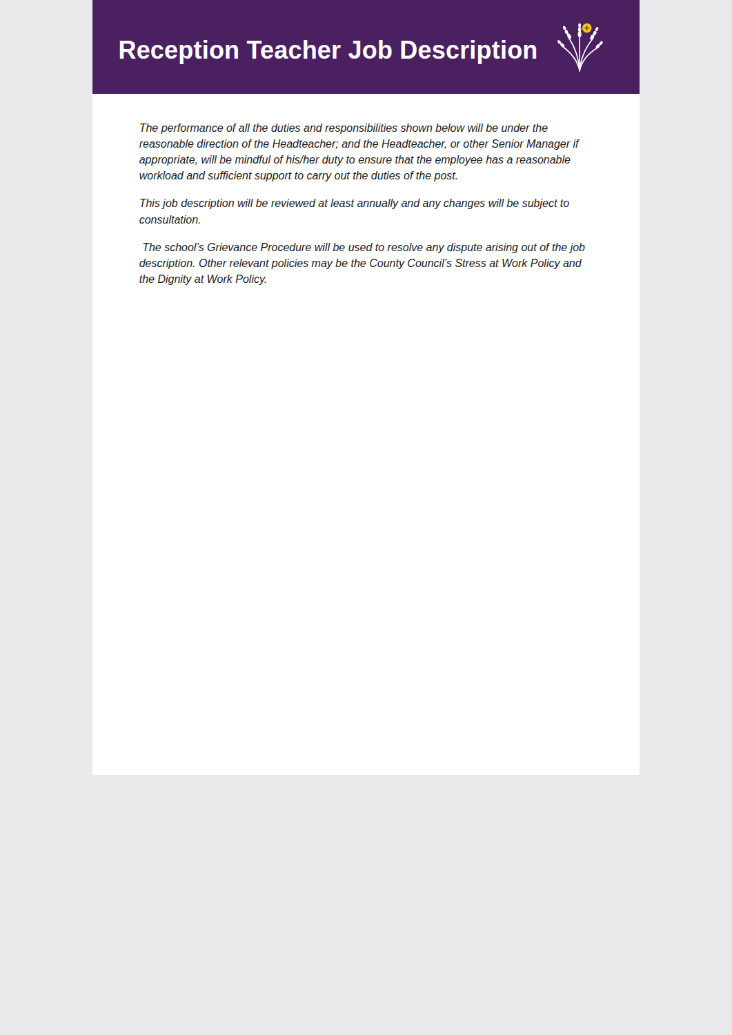Reception Teacher Job Description
The performance of all the duties and responsibilities shown below will be under the reasonable direction of the Headteacher; and the Headteacher, or other Senior Manager if appropriate, will be mindful of his/her duty to ensure that the employee has a reasonable workload and sufficient support to carry out the duties of the post.
This job description will be reviewed at least annually and any changes will be subject to consultation.
The school’s Grievance Procedure will be used to resolve any dispute arising out of the job description. Other relevant policies may be the County Council’s Stress at Work Policy and the Dignity at Work Policy.